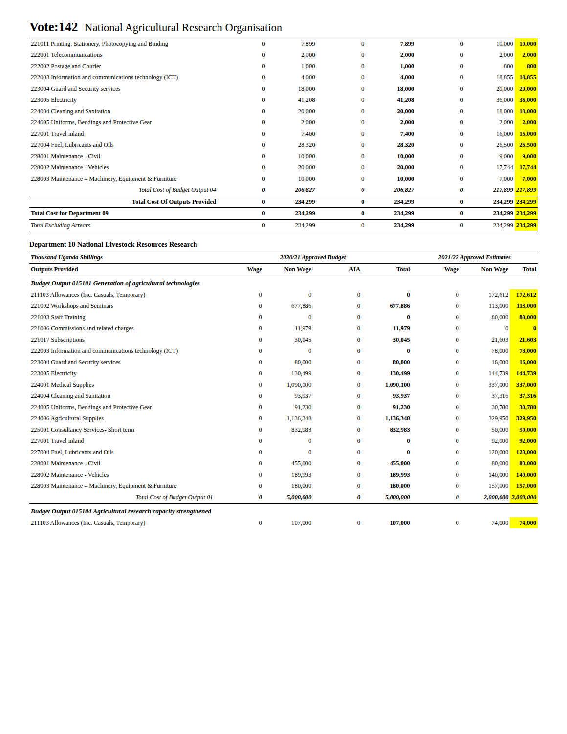Vote:142 National Agricultural Research Organisation
| 221011 Printing, Stationery, Photocopying and Binding | 0 | 7,899 | 0 | 7,899 | 0 | 10,000 | 10,000 |
| 222001 Telecommunications | 0 | 2,000 | 0 | 2,000 | 0 | 2,000 | 2,000 |
| 222002 Postage and Courier | 0 | 1,000 | 0 | 1,000 | 0 | 800 | 800 |
| 222003 Information and communications technology (ICT) | 0 | 4,000 | 0 | 4,000 | 0 | 18,855 | 18,855 |
| 223004 Guard and Security services | 0 | 18,000 | 0 | 18,000 | 0 | 20,000 | 20,000 |
| 223005 Electricity | 0 | 41,208 | 0 | 41,208 | 0 | 36,000 | 36,000 |
| 224004 Cleaning and Sanitation | 0 | 20,000 | 0 | 20,000 | 0 | 18,000 | 18,000 |
| 224005 Uniforms, Beddings and Protective Gear | 0 | 2,000 | 0 | 2,000 | 0 | 2,000 | 2,000 |
| 227001 Travel inland | 0 | 7,400 | 0 | 7,400 | 0 | 16,000 | 16,000 |
| 227004 Fuel, Lubricants and Oils | 0 | 28,320 | 0 | 28,320 | 0 | 26,500 | 26,500 |
| 228001 Maintenance - Civil | 0 | 10,000 | 0 | 10,000 | 0 | 9,000 | 9,000 |
| 228002 Maintenance - Vehicles | 0 | 20,000 | 0 | 20,000 | 0 | 17,744 | 17,744 |
| 228003 Maintenance – Machinery, Equipment & Furniture | 0 | 10,000 | 0 | 10,000 | 0 | 7,000 | 7,000 |
| Total Cost of Budget Output 04 | 0 | 206,827 | 0 | 206,827 | 0 | 217,899 | 217,899 |
| Total Cost Of Outputs Provided | 0 | 234,299 | 0 | 234,299 | 0 | 234,299 | 234,299 |
| Total Cost for Department 09 | 0 | 234,299 | 0 | 234,299 | 0 | 234,299 | 234,299 |
| Total Excluding Arrears | 0 | 234,299 | 0 | 234,299 | 0 | 234,299 | 234,299 |
Department 10 National Livestock Resources Research
| Thousand Uganda Shillings | 2020/21 Approved Budget | 2021/22 Approved Estimates |
| Outputs Provided | Wage | Non Wage | AIA | Total | Wage | Non Wage | Total |
| Budget Output 015101 Generation of agricultural technologies |
| 211103 Allowances (Inc. Casuals, Temporary) | 0 | 0 | 0 | 0 | 0 | 172,612 | 172,612 |
| 221002 Workshops and Seminars | 0 | 677,886 | 0 | 677,886 | 0 | 113,000 | 113,000 |
| 221003 Staff Training | 0 | 0 | 0 | 0 | 0 | 80,000 | 80,000 |
| 221006 Commissions and related charges | 0 | 11,979 | 0 | 11,979 | 0 | 0 | 0 |
| 221017 Subscriptions | 0 | 30,045 | 0 | 30,045 | 0 | 21,603 | 21,603 |
| 222003 Information and communications technology (ICT) | 0 | 0 | 0 | 0 | 0 | 78,000 | 78,000 |
| 223004 Guard and Security services | 0 | 80,000 | 0 | 80,000 | 0 | 16,000 | 16,000 |
| 223005 Electricity | 0 | 130,499 | 0 | 130,499 | 0 | 144,739 | 144,739 |
| 224001 Medical Supplies | 0 | 1,090,100 | 0 | 1,090,100 | 0 | 337,000 | 337,000 |
| 224004 Cleaning and Sanitation | 0 | 93,937 | 0 | 93,937 | 0 | 37,316 | 37,316 |
| 224005 Uniforms, Beddings and Protective Gear | 0 | 91,230 | 0 | 91,230 | 0 | 30,780 | 30,780 |
| 224006 Agricultural Supplies | 0 | 1,136,348 | 0 | 1,136,348 | 0 | 329,950 | 329,950 |
| 225001 Consultancy Services- Short term | 0 | 832,983 | 0 | 832,983 | 0 | 50,000 | 50,000 |
| 227001 Travel inland | 0 | 0 | 0 | 0 | 0 | 92,000 | 92,000 |
| 227004 Fuel, Lubricants and Oils | 0 | 0 | 0 | 0 | 0 | 120,000 | 120,000 |
| 228001 Maintenance - Civil | 0 | 455,000 | 0 | 455,000 | 0 | 80,000 | 80,000 |
| 228002 Maintenance - Vehicles | 0 | 189,993 | 0 | 189,993 | 0 | 140,000 | 140,000 |
| 228003 Maintenance – Machinery, Equipment & Furniture | 0 | 180,000 | 0 | 180,000 | 0 | 157,000 | 157,000 |
| Total Cost of Budget Output 01 | 0 | 5,000,000 | 0 | 5,000,000 | 0 | 2,000,000 | 2,000,000 |
| Budget Output 015104 Agricultural research capacity strengthened |
| 211103 Allowances (Inc. Casuals, Temporary) | 0 | 107,000 | 0 | 107,000 | 0 | 74,000 | 74,000 |